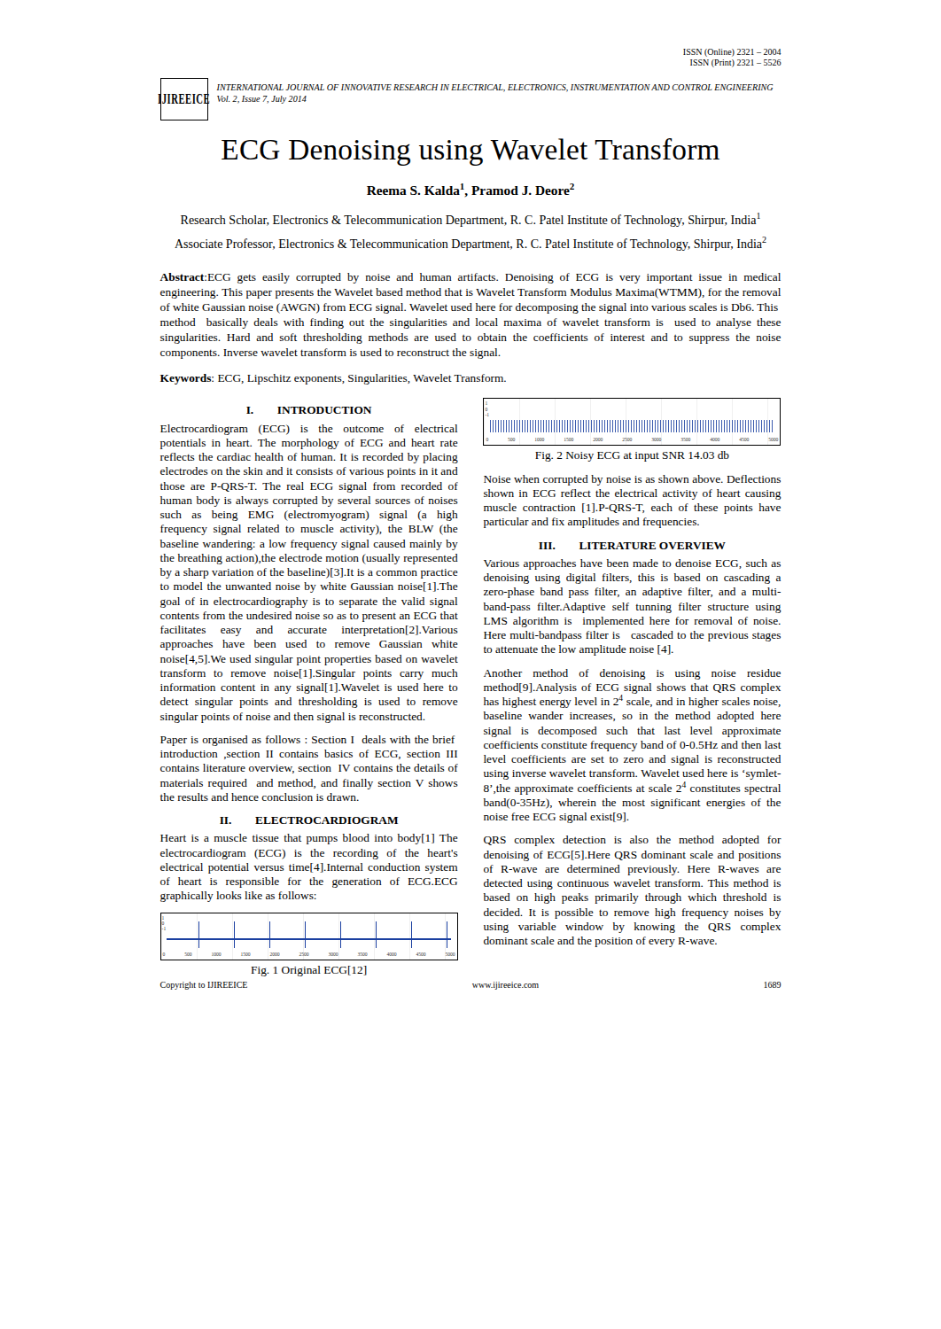ISSN (Online) 2321 – 2004
ISSN (Print) 2321 – 5526
IJIREEICE
INTERNATIONAL JOURNAL OF INNOVATIVE RESEARCH IN ELECTRICAL, ELECTRONICS, INSTRUMENTATION AND CONTROL ENGINEERING
Vol. 2, Issue 7, July 2014
ECG Denoising using Wavelet Transform
Reema S. Kalda1, Pramod J. Deore2
Research Scholar, Electronics & Telecommunication Department, R. C. Patel Institute of Technology, Shirpur, India1
Associate Professor, Electronics & Telecommunication Department, R. C. Patel Institute of Technology, Shirpur, India2
Abstract:ECG gets easily corrupted by noise and human artifacts. Denoising of ECG is very important issue in medical engineering. This paper presents the Wavelet based method that is Wavelet Transform Modulus Maxima(WTMM), for the removal of white Gaussian noise (AWGN) from ECG signal. Wavelet used here for decomposing the signal into various scales is Db6. This method basically deals with finding out the singularities and local maxima of wavelet transform is used to analyse these singularities. Hard and soft thresholding methods are used to obtain the coefficients of interest and to suppress the noise components. Inverse wavelet transform is used to reconstruct the signal.
Keywords: ECG, Lipschitz exponents, Singularities, Wavelet Transform.
I. INTRODUCTION
Electrocardiogram (ECG) is the outcome of electrical potentials in heart. The morphology of ECG and heart rate reflects the cardiac health of human. It is recorded by placing electrodes on the skin and it consists of various points in it and those are P-QRS-T. The real ECG signal from recorded of human body is always corrupted by several sources of noises such as being EMG (electromyogram) signal (a high frequency signal related to muscle activity), the BLW (the baseline wandering: a low frequency signal caused mainly by the breathing action),the electrode motion (usually represented by a sharp variation of the baseline)[3].It is a common practice to model the unwanted noise by white Gaussian noise[1].The goal of in electrocardiography is to separate the valid signal contents from the undesired noise so as to present an ECG that facilitates easy and accurate interpretation[2].Various approaches have been used to remove Gaussian white noise[4,5].We used singular point properties based on wavelet transform to remove noise[1].Singular points carry much information content in any signal[1].Wavelet is used here to detect singular points and thresholding is used to remove singular points of noise and then signal is reconstructed.
Paper is organised as follows : Section I deals with the brief introduction ,section II contains basics of ECG, section III contains literature overview, section IV contains the details of materials required and method, and finally section V shows the results and hence conclusion is drawn.
II. ELECTROCARDIOGRAM
Heart is a muscle tissue that pumps blood into body[1] The electrocardiogram (ECG) is the recording of the heart's electrical potential versus time[4].Internal conduction system of heart is responsible for the generation of ECG.ECG graphically looks like as follows:
1
0
-1
0500100015002000250030003500400045005000
Fig. 1 Original ECG[12]
1
0
-1
0500100015002000250030003500400045005000
Fig. 2 Noisy ECG at input SNR 14.03 db
Noise when corrupted by noise is as shown above. Deflections shown in ECG reflect the electrical activity of heart causing muscle contraction [1].P-QRS-T, each of these points have particular and fix amplitudes and frequencies.
III. LITERATURE OVERVIEW
Various approaches have been made to denoise ECG, such as denoising using digital filters, this is based on cascading a zero-phase band pass filter, an adaptive filter, and a multi-band-pass filter.Adaptive self tunning filter structure using LMS algorithm is implemented here for removal of noise. Here multi-bandpass filter is cascaded to the previous stages to attenuate the low amplitude noise [4].
Another method of denoising is using noise residue method[9].Analysis of ECG signal shows that QRS complex has highest energy level in 24 scale, and in higher scales noise, baseline wander increases, so in the method adopted here signal is decomposed such that last level approximate coefficients constitute frequency band of 0-0.5Hz and then last level coefficients are set to zero and signal is reconstructed using inverse wavelet transform. Wavelet used here is ‘symlet-8’,the approximate coefficients at scale 24 constitutes spectral band(0-35Hz), wherein the most significant energies of the noise free ECG signal exist[9].
QRS complex detection is also the method adopted for denoising of ECG[5].Here QRS dominant scale and positions of R-wave are determined previously. Here R-waves are detected using continuous wavelet transform. This method is based on high peaks primarily through which threshold is decided. It is possible to remove high frequency noises by using variable window by knowing the QRS complex dominant scale and the position of every R-wave.
Copyright to IJIREEICE www.ijireeice.com 1689